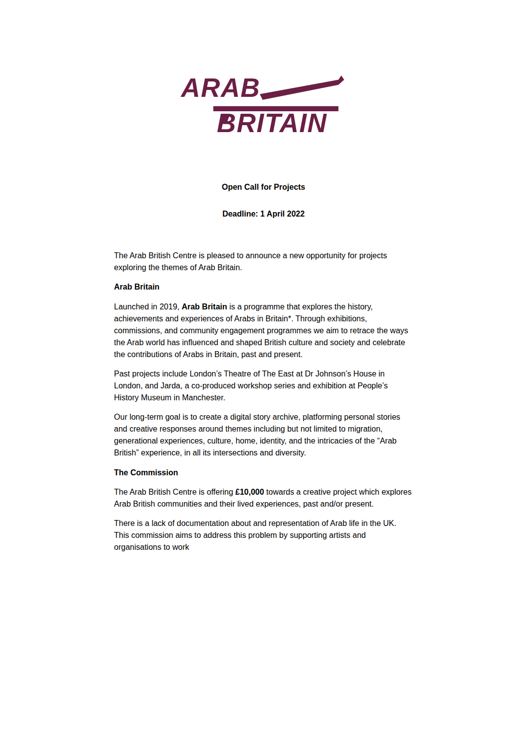ARAB BRITAIN
Open Call for Projects
Deadline: 1 April 2022
The Arab British Centre is pleased to announce a new opportunity for projects exploring the themes of Arab Britain.
Arab Britain
Launched in 2019, Arab Britain is a programme that explores the history, achievements and experiences of Arabs in Britain*. Through exhibitions, commissions, and community engagement programmes we aim to retrace the ways the Arab world has influenced and shaped British culture and society and celebrate the contributions of Arabs in Britain, past and present.
Past projects include London’s Theatre of The East at Dr Johnson’s House in London, and Jarda, a co-produced workshop series and exhibition at People’s History Museum in Manchester.
Our long-term goal is to create a digital story archive, platforming personal stories and creative responses around themes including but not limited to migration, generational experiences, culture, home, identity, and the intricacies of the “Arab British” experience, in all its intersections and diversity.
The Commission
The Arab British Centre is offering £10,000 towards a creative project which explores Arab British communities and their lived experiences, past and/or present.
There is a lack of documentation about and representation of Arab life in the UK. This commission aims to address this problem by supporting artists and organisations to work